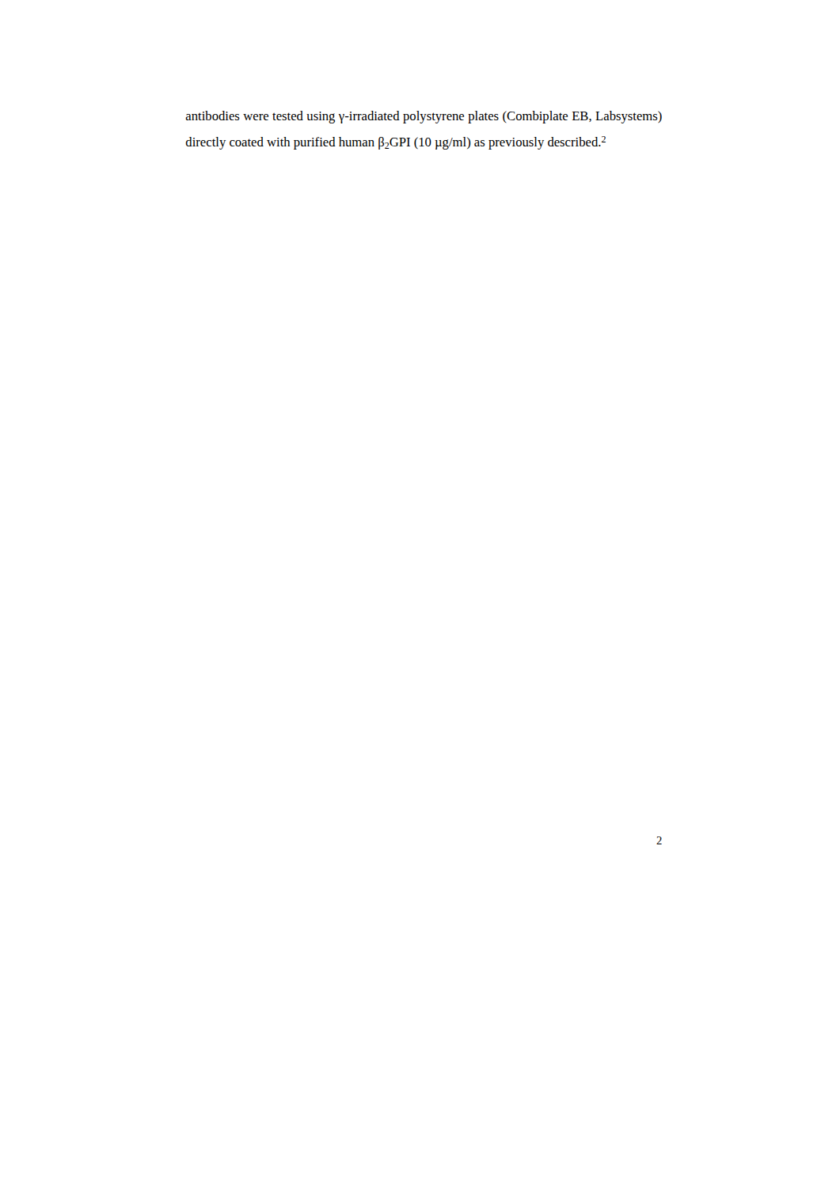antibodies were tested using γ-irradiated polystyrene plates (Combiplate EB, Labsystems) directly coated with purified human β2GPI (10 µg/ml) as previously described.2
2